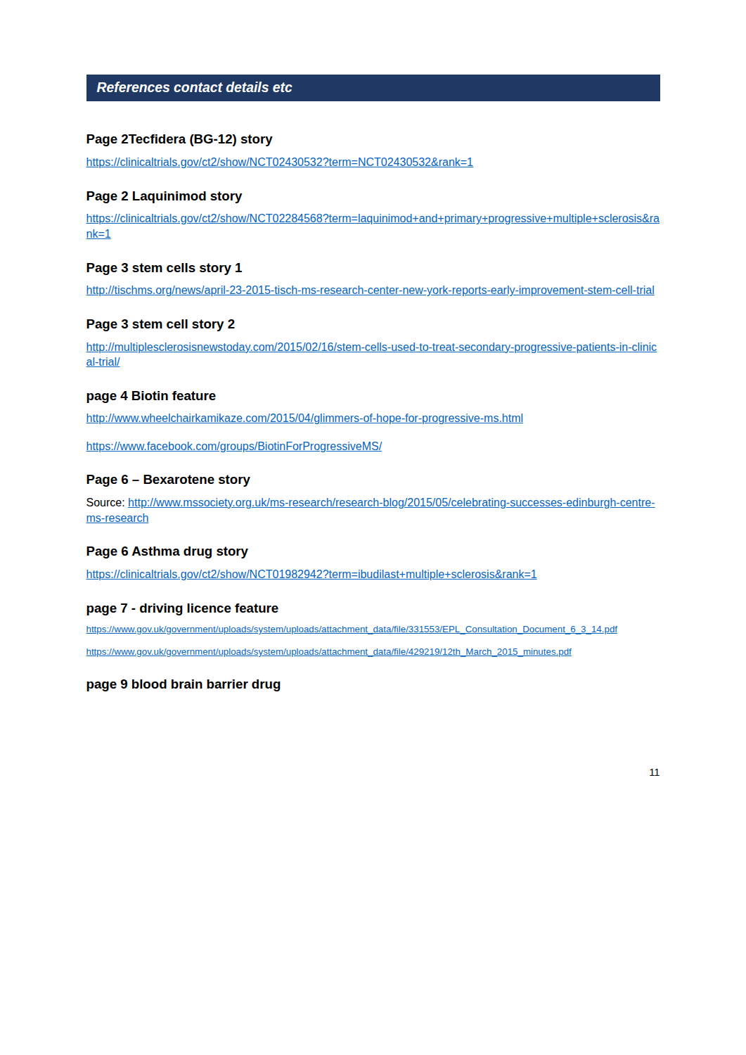References contact details etc
Page 2Tecfidera (BG-12) story
https://clinicaltrials.gov/ct2/show/NCT02430532?term=NCT02430532&rank=1
Page 2 Laquinimod story
https://clinicaltrials.gov/ct2/show/NCT02284568?term=laquinimod+and+primary+progressive+multiple+sclerosis&rank=1
Page 3 stem cells story 1
http://tischms.org/news/april-23-2015-tisch-ms-research-center-new-york-reports-early-improvement-stem-cell-trial
Page 3 stem cell story 2
http://multiplesclerosisnewstoday.com/2015/02/16/stem-cells-used-to-treat-secondary-progressive-patients-in-clinical-trial/
page 4 Biotin feature
http://www.wheelchairkamikaze.com/2015/04/glimmers-of-hope-for-progressive-ms.html
https://www.facebook.com/groups/BiotinForProgressiveMS/
Page 6 – Bexarotene story
Source: http://www.mssociety.org.uk/ms-research/research-blog/2015/05/celebrating-successes-edinburgh-centre-ms-research
Page 6 Asthma drug story
https://clinicaltrials.gov/ct2/show/NCT01982942?term=ibudilast+multiple+sclerosis&rank=1
page 7 - driving licence feature
https://www.gov.uk/government/uploads/system/uploads/attachment_data/file/331553/EPL_Consultation_Document_6_3_14.pdf
https://www.gov.uk/government/uploads/system/uploads/attachment_data/file/429219/12th_March_2015_minutes.pdf
page 9 blood brain barrier drug
11